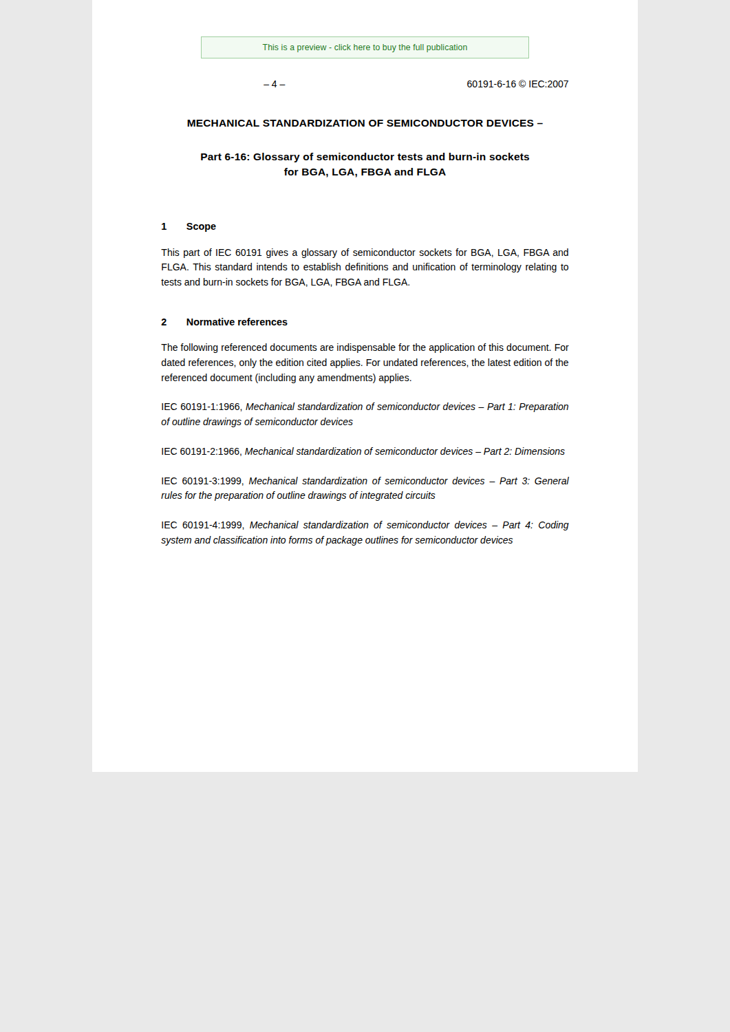This is a preview - click here to buy the full publication
– 4 – 60191-6-16 © IEC:2007
MECHANICAL STANDARDIZATION OF SEMICONDUCTOR DEVICES –
Part 6-16: Glossary of semiconductor tests and burn-in sockets
for BGA, LGA, FBGA and FLGA
1 Scope
This part of IEC 60191 gives a glossary of semiconductor sockets for BGA, LGA, FBGA and FLGA. This standard intends to establish definitions and unification of terminology relating to tests and burn-in sockets for BGA, LGA, FBGA and FLGA.
2 Normative references
The following referenced documents are indispensable for the application of this document. For dated references, only the edition cited applies. For undated references, the latest edition of the referenced document (including any amendments) applies.
IEC 60191-1:1966, Mechanical standardization of semiconductor devices – Part 1: Preparation of outline drawings of semiconductor devices
IEC 60191-2:1966, Mechanical standardization of semiconductor devices – Part 2: Dimensions
IEC 60191-3:1999, Mechanical standardization of semiconductor devices – Part 3: General rules for the preparation of outline drawings of integrated circuits
IEC 60191-4:1999, Mechanical standardization of semiconductor devices – Part 4: Coding system and classification into forms of package outlines for semiconductor devices